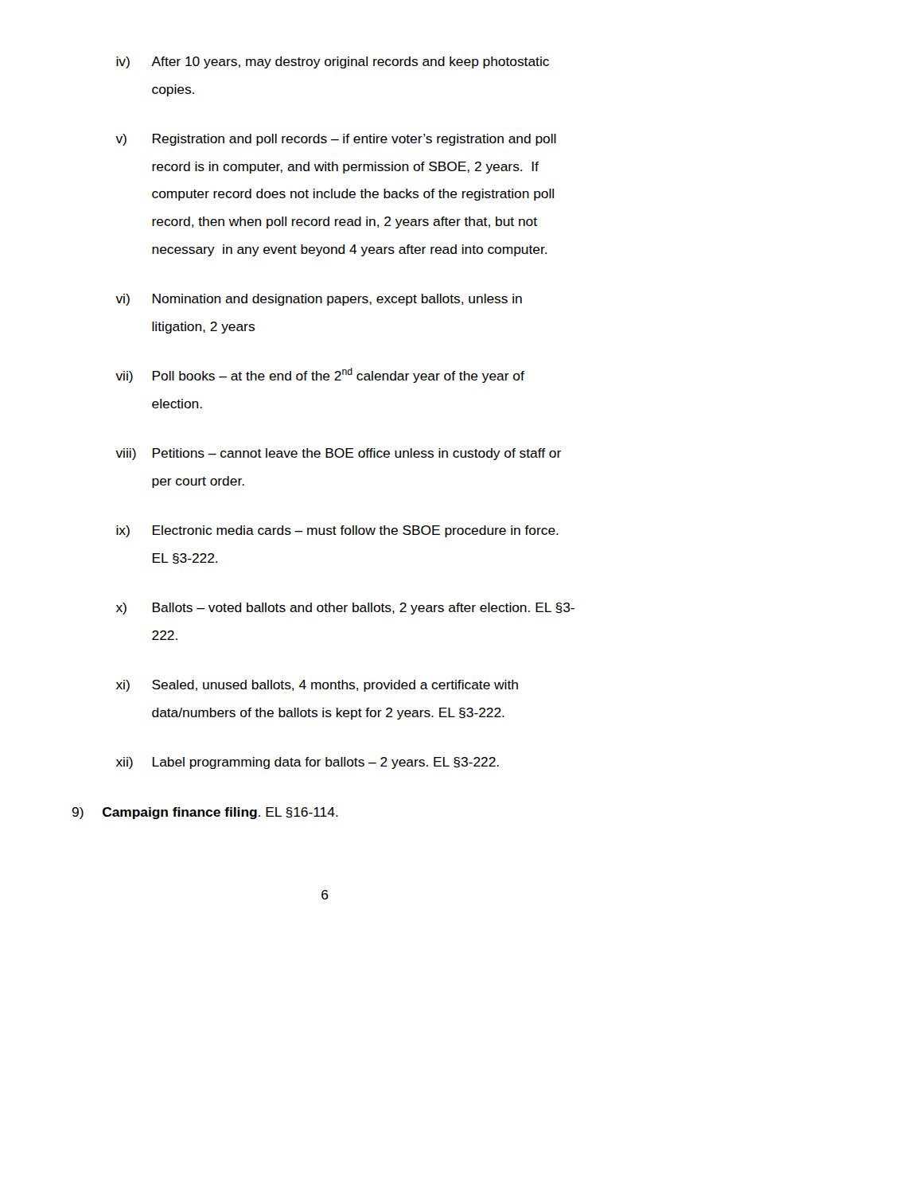iv) After 10 years, may destroy original records and keep photostatic copies.
v) Registration and poll records – if entire voter’s registration and poll record is in computer, and with permission of SBOE, 2 years. If computer record does not include the backs of the registration poll record, then when poll record read in, 2 years after that, but not necessary in any event beyond 4 years after read into computer.
vi) Nomination and designation papers, except ballots, unless in litigation, 2 years
vii) Poll books – at the end of the 2nd calendar year of the year of election.
viii) Petitions – cannot leave the BOE office unless in custody of staff or per court order.
ix) Electronic media cards – must follow the SBOE procedure in force. EL §3-222.
x) Ballots – voted ballots and other ballots, 2 years after election. EL §3-222.
xi) Sealed, unused ballots, 4 months, provided a certificate with data/numbers of the ballots is kept for 2 years. EL §3-222.
xii) Label programming data for ballots – 2 years. EL §3-222.
9) Campaign finance filing. EL §16-114.
6